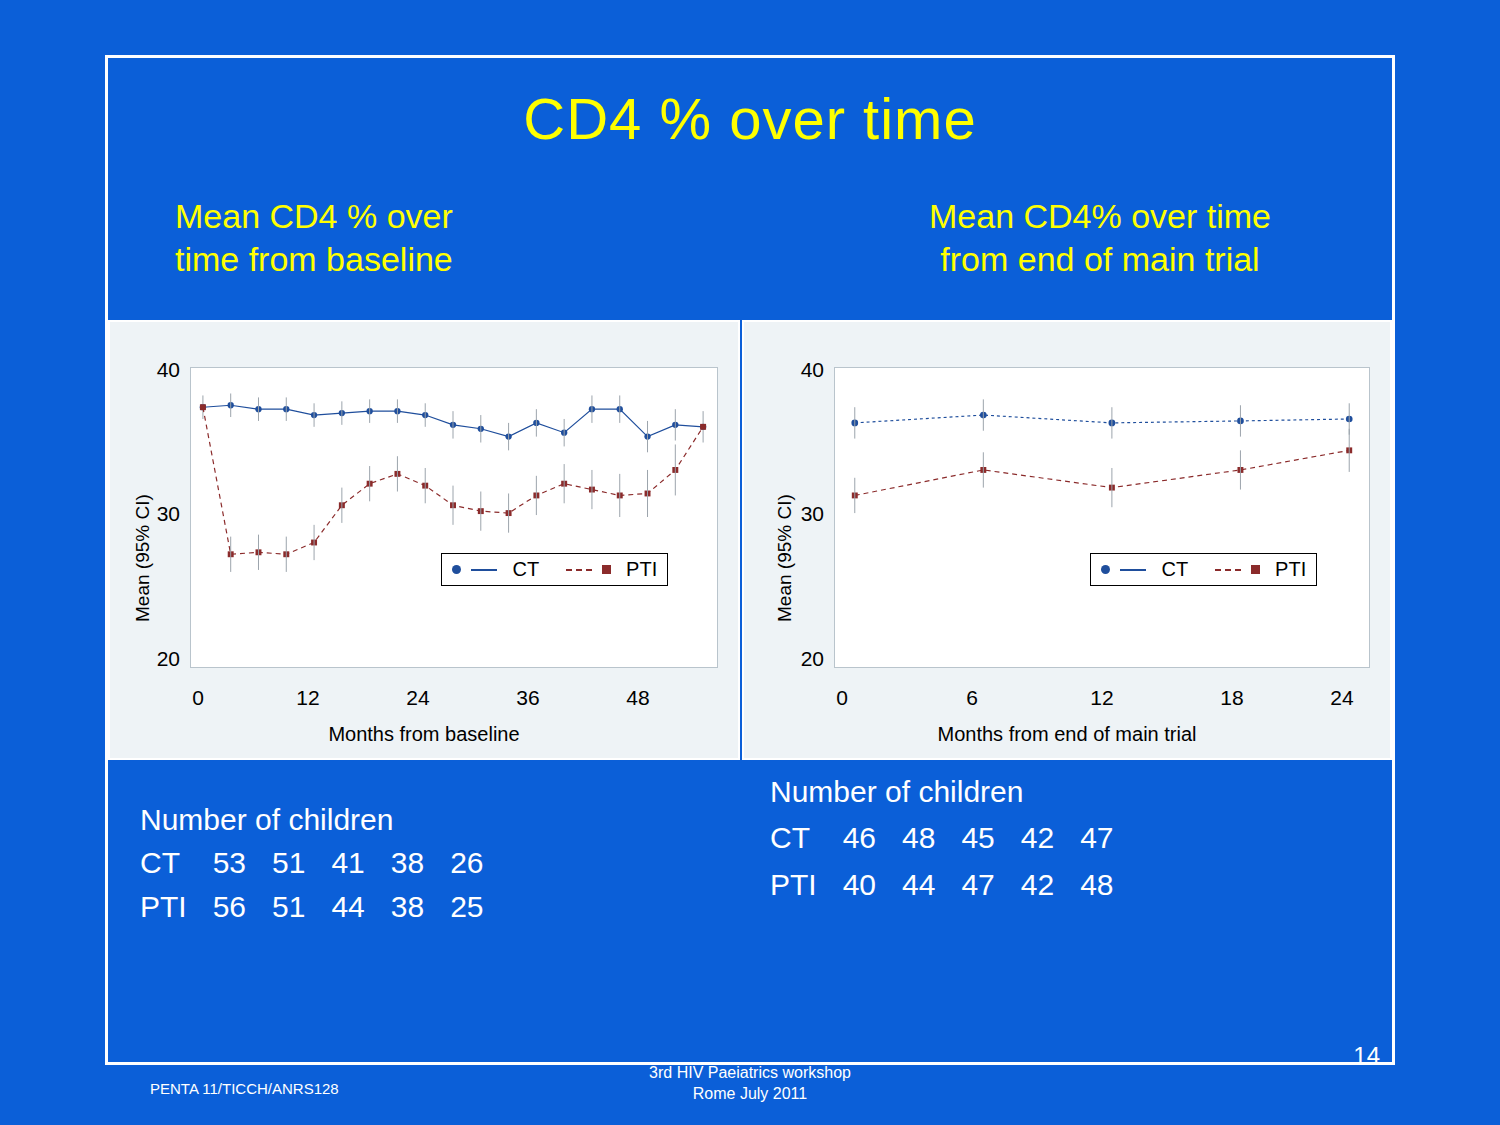CD4 % over time
Mean CD4 % over
time from baseline
Mean CD4% over time
from end of main trial
Mean (95% CI)
40
30
20
CT PTI
0
12
24
36
48
Months from baseline
Mean (95% CI)
40
30
20
CT PTI
0
6
12
18
24
Months from end of main trial
Number of children
| CT | 53 | 51 | 41 | 38 | 26 |
| PTI | 56 | 51 | 44 | 38 | 25 |
Number of children
| CT | 46 | 48 | 45 | 42 | 47 |
| PTI | 40 | 44 | 47 | 42 | 48 |
PENTA 11/TICCH/ANRS128
3rd HIV Paeiatrics workshop
Rome July 2011
14